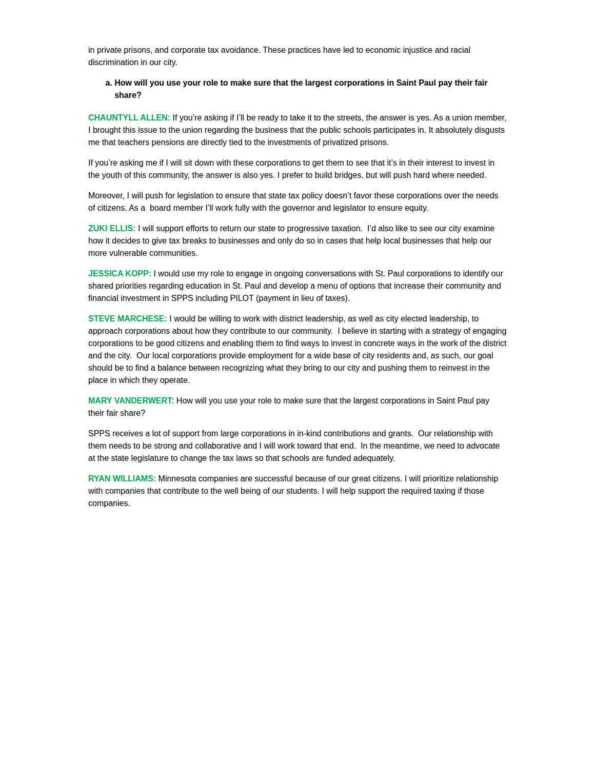in private prisons, and corporate tax avoidance. These practices have led to economic injustice and racial discrimination in our city.
How will you use your role to make sure that the largest corporations in Saint Paul pay their fair share?
CHAUNTYLL ALLEN: If you’re asking if I’ll be ready to take it to the streets, the answer is yes. As a union member, I brought this issue to the union regarding the business that the public schools participates in. It absolutely disgusts me that teachers pensions are directly tied to the investments of privatized prisons.
If you’re asking me if I will sit down with these corporations to get them to see that it’s in their interest to invest in the youth of this community, the answer is also yes. I prefer to build bridges, but will push hard where needed.
Moreover, I will push for legislation to ensure that state tax policy doesn’t favor these corporations over the needs of citizens. As a board member I’ll work fully with the governor and legislator to ensure equity.
ZUKI ELLIS: I will support efforts to return our state to progressive taxation. I’d also like to see our city examine how it decides to give tax breaks to businesses and only do so in cases that help local businesses that help our more vulnerable communities.
JESSICA KOPP: I would use my role to engage in ongoing conversations with St. Paul corporations to identify our shared priorities regarding education in St. Paul and develop a menu of options that increase their community and financial investment in SPPS including PILOT (payment in lieu of taxes).
STEVE MARCHESE: I would be willing to work with district leadership, as well as city elected leadership, to approach corporations about how they contribute to our community. I believe in starting with a strategy of engaging corporations to be good citizens and enabling them to find ways to invest in concrete ways in the work of the district and the city. Our local corporations provide employment for a wide base of city residents and, as such, our goal should be to find a balance between recognizing what they bring to our city and pushing them to reinvest in the place in which they operate.
MARY VANDERWERT: How will you use your role to make sure that the largest corporations in Saint Paul pay their fair share?
SPPS receives a lot of support from large corporations in in-kind contributions and grants. Our relationship with them needs to be strong and collaborative and I will work toward that end. In the meantime, we need to advocate at the state legislature to change the tax laws so that schools are funded adequately.
RYAN WILLIAMS: Minnesota companies are successful because of our great citizens. I will prioritize relationship with companies that contribute to the well being of our students. I will help support the required taxing if those companies.